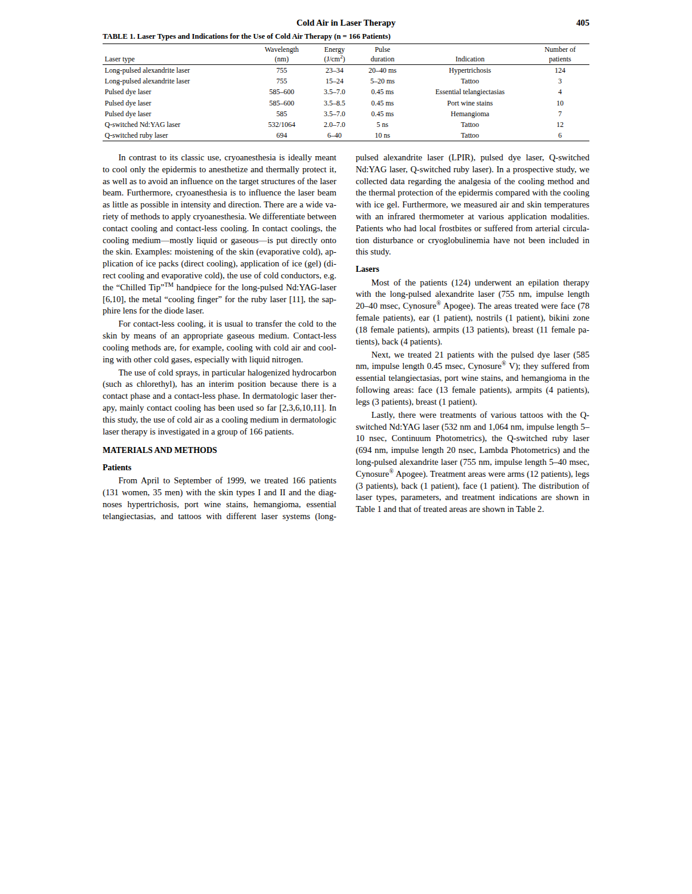Cold Air in Laser Therapy 405
TABLE 1. Laser Types and Indications for the Use of Cold Air Therapy (n = 166 Patients)
| Laser type | Wavelength (nm) | Energy (J/cm 2 ) | Pulse duration | Indication | Number of patients |
| --- | --- | --- | --- | --- | --- |
| Long-pulsed alexandrite laser | 755 | 23–34 | 20–40 ms | Hypertrichosis | 124 |
| Long-pulsed alexandrite laser | 755 | 15–24 | 5–20 ms | Tattoo | 3 |
| Pulsed dye laser | 585–600 | 3.5–7.0 | 0.45 ms | Essential telangiectasias | 4 |
| Pulsed dye laser | 585–600 | 3.5–8.5 | 0.45 ms | Port wine stains | 10 |
| Pulsed dye laser | 585 | 3.5–7.0 | 0.45 ms | Hemangioma | 7 |
| Q-switched Nd:YAG laser | 532/1064 | 2.0–7.0 | 5 ns | Tattoo | 12 |
| Q-switched ruby laser | 694 | 6–40 | 10 ns | Tattoo | 6 |
In contrast to its classic use, cryoanesthesia is ideally meant to cool only the epidermis to anesthetize and thermally protect it, as well as to avoid an influence on the target structures of the laser beam. Furthermore, cryoanesthesia is to influence the laser beam as little as possible in intensity and direction. There are a wide variety of methods to apply cryoanesthesia. We differentiate between contact cooling and contact-less cooling. In contact coolings, the cooling medium—mostly liquid or gaseous—is put directly onto the skin. Examples: moistening of the skin (evaporative cold), application of ice packs (direct cooling), application of ice (gel) (direct cooling and evaporative cold), the use of cold conductors, e.g. the “Chilled Tip”TM handpiece for the long-pulsed Nd:YAG-laser [6,10], the metal “cooling finger” for the ruby laser [11], the sapphire lens for the diode laser.
For contact-less cooling, it is usual to transfer the cold to the skin by means of an appropriate gaseous medium. Contact-less cooling methods are, for example, cooling with cold air and cooling with other cold gases, especially with liquid nitrogen.
The use of cold sprays, in particular halogenized hydrocarbon (such as chlorethyl), has an interim position because there is a contact phase and a contact-less phase. In dermatologic laser therapy, mainly contact cooling has been used so far [2,3,6,10,11]. In this study, the use of cold air as a cooling medium in dermatologic laser therapy is investigated in a group of 166 patients.
MATERIALS AND METHODS
Patients
From April to September of 1999, we treated 166 patients (131 women, 35 men) with the skin types I and II and the diagnoses hypertrichosis, port wine stains, hemangioma, essential telangiectasias, and tattoos with different laser systems (long-pulsed alexandrite laser (LPIR), pulsed dye laser, Q-switched Nd:YAG laser, Q-switched ruby laser). In a prospective study, we collected data regarding the analgesia of the cooling method and the thermal protection of the epidermis compared with the cooling with ice gel. Furthermore, we measured air and skin temperatures with an infrared thermometer at various application modalities. Patients who had local frostbites or suffered from arterial circulation disturbance or cryoglobulinemia have not been included in this study.
Lasers
Most of the patients (124) underwent an epilation therapy with the long-pulsed alexandrite laser (755 nm, impulse length 20–40 msec, Cynosure® Apogee). The areas treated were face (78 female patients), ear (1 patient), nostrils (1 patient), bikini zone (18 female patients), armpits (13 patients), breast (11 female patients), back (4 patients).
Next, we treated 21 patients with the pulsed dye laser (585 nm, impulse length 0.45 msec, Cynosure® V); they suffered from essential telangiectasias, port wine stains, and hemangioma in the following areas: face (13 female patients), armpits (4 patients), legs (3 patients), breast (1 patient).
Lastly, there were treatments of various tattoos with the Q-switched Nd:YAG laser (532 nm and 1,064 nm, impulse length 5–10 nsec, Continuum Photometrics), the Q-switched ruby laser (694 nm, impulse length 20 nsec, Lambda Photometrics) and the long-pulsed alexandrite laser (755 nm, impulse length 5–40 msec, Cynosure® Apogee). Treatment areas were arms (12 patients), legs (3 patients), back (1 patient), face (1 patient). The distribution of laser types, parameters, and treatment indications are shown in Table 1 and that of treated areas are shown in Table 2.